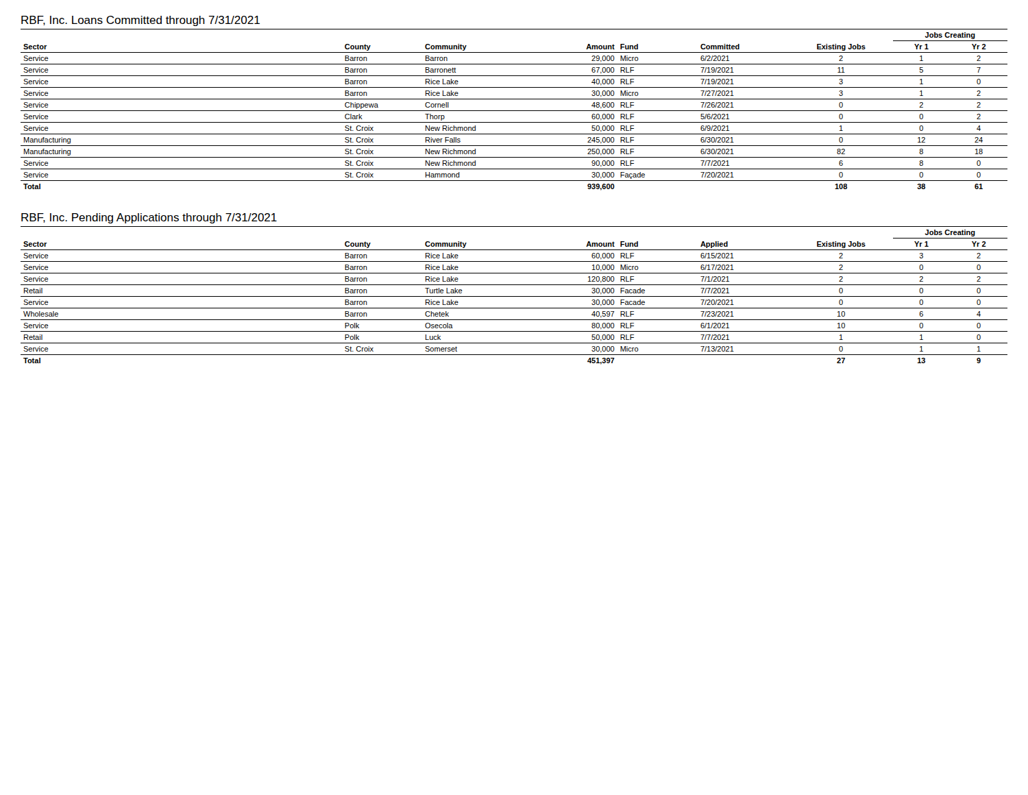RBF, Inc. Loans Committed through 7/31/2021
| | | Jobs Creating |
| --- | --- | --- |
| Sector | County | Community | Amount | Fund | Committed | Existing Jobs | Yr 1 | Yr 2 |
| Service | Barron | Barron | 29,000 | Micro | 6/2/2021 | 2 | 1 | 2 |
| Service | Barron | Barronett | 67,000 | RLF | 7/19/2021 | 11 | 5 | 7 |
| Service | Barron | Rice Lake | 40,000 | RLF | 7/19/2021 | 3 | 1 | 0 |
| Service | Barron | Rice Lake | 30,000 | Micro | 7/27/2021 | 3 | 1 | 2 |
| Service | Chippewa | Cornell | 48,600 | RLF | 7/26/2021 | 0 | 2 | 2 |
| Service | Clark | Thorp | 60,000 | RLF | 5/6/2021 | 0 | 0 | 2 |
| Service | St. Croix | New Richmond | 50,000 | RLF | 6/9/2021 | 1 | 0 | 4 |
| Manufacturing | St. Croix | River Falls | 245,000 | RLF | 6/30/2021 | 0 | 12 | 24 |
| Manufacturing | St. Croix | New Richmond | 250,000 | RLF | 6/30/2021 | 82 | 8 | 18 |
| Service | St. Croix | New Richmond | 90,000 | RLF | 7/7/2021 | 6 | 8 | 0 |
| Service | St. Croix | Hammond | 30,000 | Façade | 7/20/2021 | 0 | 0 | 0 |
| Total | | | 939,600 | | | 108 | 38 | 61 |
RBF, Inc. Pending Applications through 7/31/2021
| | | Jobs Creating |
| --- | --- | --- |
| Sector | County | Community | Amount | Fund | Applied | Existing Jobs | Yr 1 | Yr 2 |
| Service | Barron | Rice Lake | 60,000 | RLF | 6/15/2021 | 2 | 3 | 2 |
| Service | Barron | Rice Lake | 10,000 | Micro | 6/17/2021 | 2 | 0 | 0 |
| Service | Barron | Rice Lake | 120,800 | RLF | 7/1/2021 | 2 | 2 | 2 |
| Retail | Barron | Turtle Lake | 30,000 | Facade | 7/7/2021 | 0 | 0 | 0 |
| Service | Barron | Rice Lake | 30,000 | Facade | 7/20/2021 | 0 | 0 | 0 |
| Wholesale | Barron | Chetek | 40,597 | RLF | 7/23/2021 | 10 | 6 | 4 |
| Service | Polk | Osecola | 80,000 | RLF | 6/1/2021 | 10 | 0 | 0 |
| Retail | Polk | Luck | 50,000 | RLF | 7/7/2021 | 1 | 1 | 0 |
| Service | St. Croix | Somerset | 30,000 | Micro | 7/13/2021 | 0 | 1 | 1 |
| Total | | | 451,397 | | | 27 | 13 | 9 |